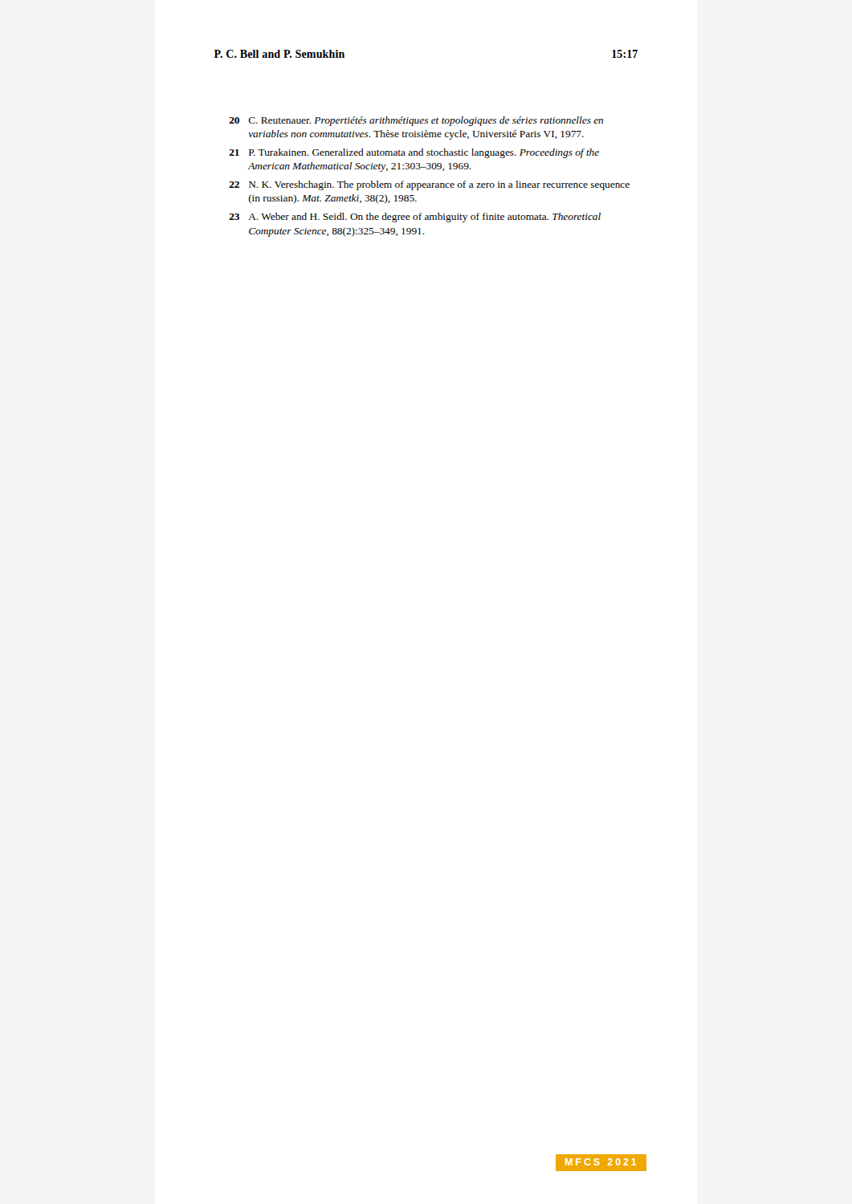P. C. Bell and P. Semukhin 15:17
20 C. Reutenauer. Propertiétés arithmétiques et topologiques de séries rationnelles en variables non commutatives. Thèse troisième cycle, Université Paris VI, 1977.
21 P. Turakainen. Generalized automata and stochastic languages. Proceedings of the American Mathematical Society, 21:303–309, 1969.
22 N. K. Vereshchagin. The problem of appearance of a zero in a linear recurrence sequence (in russian). Mat. Zametki, 38(2), 1985.
23 A. Weber and H. Seidl. On the degree of ambiguity of finite automata. Theoretical Computer Science, 88(2):325–349, 1991.
MFCS 2021